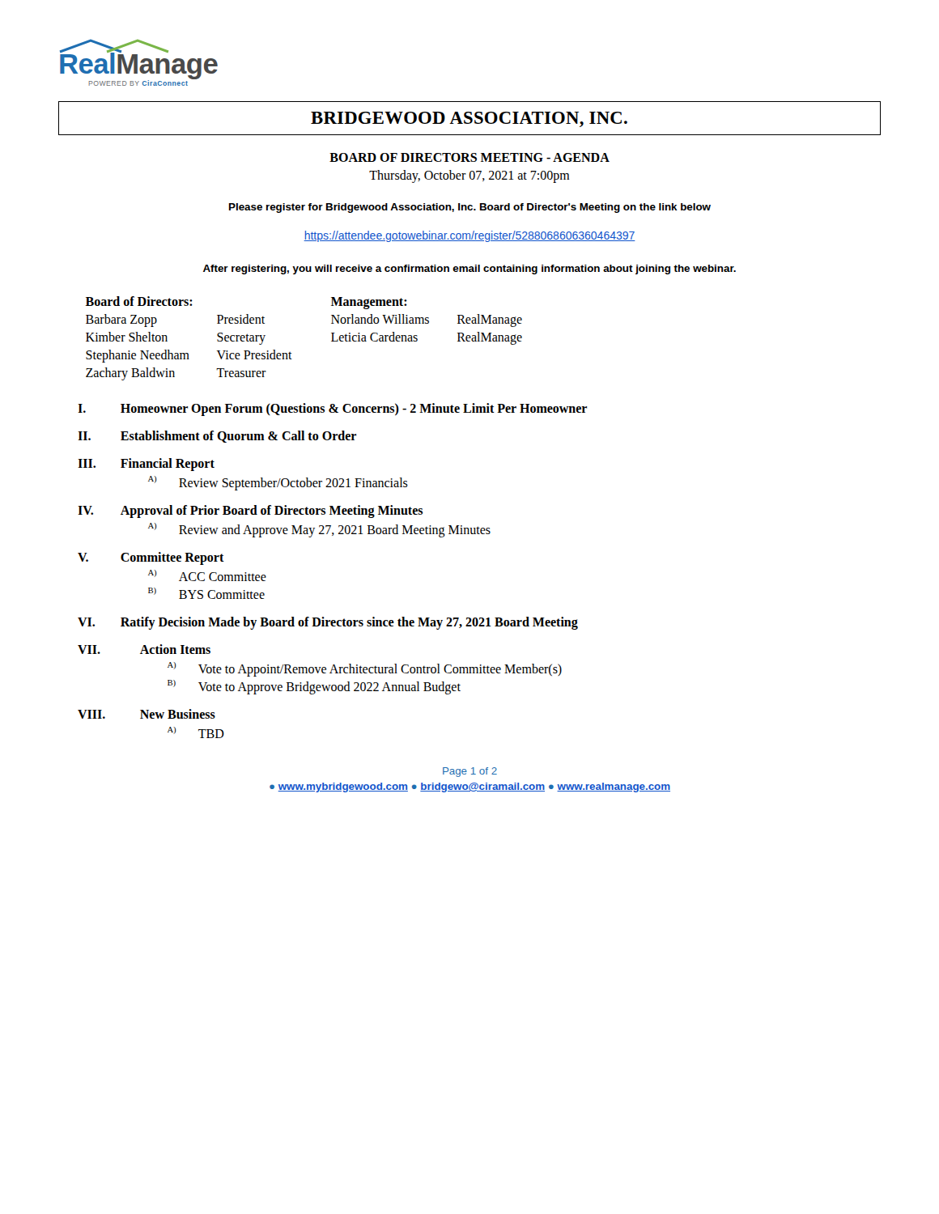Real Manage
POWERED BY CiraConnect
BRIDGEWOOD ASSOCIATION, INC.
BOARD OF DIRECTORS MEETING - AGENDA
Thursday, October 07, 2021 at 7:00pm
Please register for Bridgewood Association, Inc. Board of Director's Meeting on the link below
https://attendee.gotowebinar.com/register/5288068606360464397
After registering, you will receive a confirmation email containing information about joining the webinar.
| Board of Directors: | Management: |
| --- | --- |
| Barbara Zopp | President | Norlando Williams | RealManage |
| Kimber Shelton | Secretary | Leticia Cardenas | RealManage |
| Stephanie Needham | Vice President | | |
| Zachary Baldwin | Treasurer | | |
I. Homeowner Open Forum (Questions & Concerns) - 2 Minute Limit Per Homeowner
II. Establishment of Quorum & Call to Order
III. Financial Report
A) Review September/October 2021 Financials
IV. Approval of Prior Board of Directors Meeting Minutes
A) Review and Approve May 27, 2021 Board Meeting Minutes
V. Committee Report
A) ACC Committee
B) BYS Committee
VI. Ratify Decision Made by Board of Directors since the May 27, 2021 Board Meeting
VII. Action Items
A) Vote to Appoint/Remove Architectural Control Committee Member(s)
B) Vote to Approve Bridgewood 2022 Annual Budget
VIII. New Business
A) TBD
Page 1 of 2
● www.mybridgewood.com ● bridgewo@ciramail.com ● www.realmanage.com